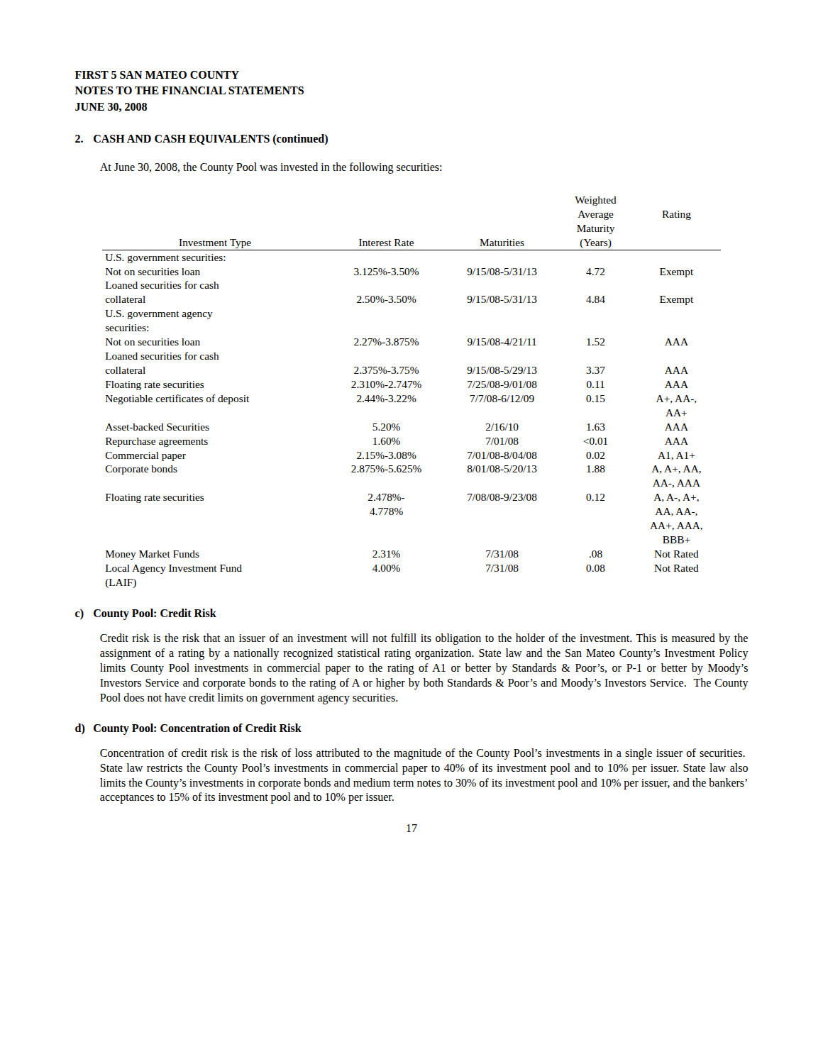FIRST 5 SAN MATEO COUNTY
NOTES TO THE FINANCIAL STATEMENTS
JUNE 30, 2008
2. CASH AND CASH EQUIVALENTS (continued)
At June 30, 2008, the County Pool was invested in the following securities:
| | | | Weighted | |
| --- | --- | --- | --- | --- |
| | | | Average | Rating |
| | | | Maturity | |
| Investment Type | Interest Rate | Maturities | (Years) | |
| U.S. government securities: | | | | |
| Not on securities loan | 3.125%-3.50% | 9/15/08-5/31/13 | 4.72 | Exempt |
| Loaned securities for cash | | | | |
| collateral | 2.50%-3.50% | 9/15/08-5/31/13 | 4.84 | Exempt |
| U.S. government agency | | | | |
| securities: | | | | |
| Not on securities loan | 2.27%-3.875% | 9/15/08-4/21/11 | 1.52 | AAA |
| Loaned securities for cash | | | | |
| collateral | 2.375%-3.75% | 9/15/08-5/29/13 | 3.37 | AAA |
| Floating rate securities | 2.310%-2.747% | 7/25/08-9/01/08 | 0.11 | AAA |
| Negotiable certificates of deposit | 2.44%-3.22% | 7/7/08-6/12/09 | 0.15 | A+, AA-, |
| | | | | AA+ |
| Asset-backed Securities | 5.20% | 2/16/10 | 1.63 | AAA |
| Repurchase agreements | 1.60% | 7/01/08 | <0.01 | AAA |
| Commercial paper | 2.15%-3.08% | 7/01/08-8/04/08 | 0.02 | A1, A1+ |
| Corporate bonds | 2.875%-5.625% | 8/01/08-5/20/13 | 1.88 | A, A+, AA, |
| | | | | AA-, AAA |
| Floating rate securities | 2.478%- | 7/08/08-9/23/08 | 0.12 | A, A-, A+, |
| | 4.778% | | | AA, AA-, |
| | | | | AA+, AAA, |
| | | | | BBB+ |
| Money Market Funds | 2.31% | 7/31/08 | .08 | Not Rated |
| Local Agency Investment Fund | 4.00% | 7/31/08 | 0.08 | Not Rated |
| (LAIF) | | | | |
c) County Pool: Credit Risk
Credit risk is the risk that an issuer of an investment will not fulfill its obligation to the holder of the investment. This is measured by the assignment of a rating by a nationally recognized statistical rating organization. State law and the San Mateo County’s Investment Policy limits County Pool investments in commercial paper to the rating of A1 or better by Standards & Poor’s, or P-1 or better by Moody’s Investors Service and corporate bonds to the rating of A or higher by both Standards & Poor’s and Moody’s Investors Service. The County Pool does not have credit limits on government agency securities.
d) County Pool: Concentration of Credit Risk
Concentration of credit risk is the risk of loss attributed to the magnitude of the County Pool’s investments in a single issuer of securities. State law restricts the County Pool’s investments in commercial paper to 40% of its investment pool and to 10% per issuer. State law also limits the County’s investments in corporate bonds and medium term notes to 30% of its investment pool and 10% per issuer, and the bankers’ acceptances to 15% of its investment pool and to 10% per issuer.
17